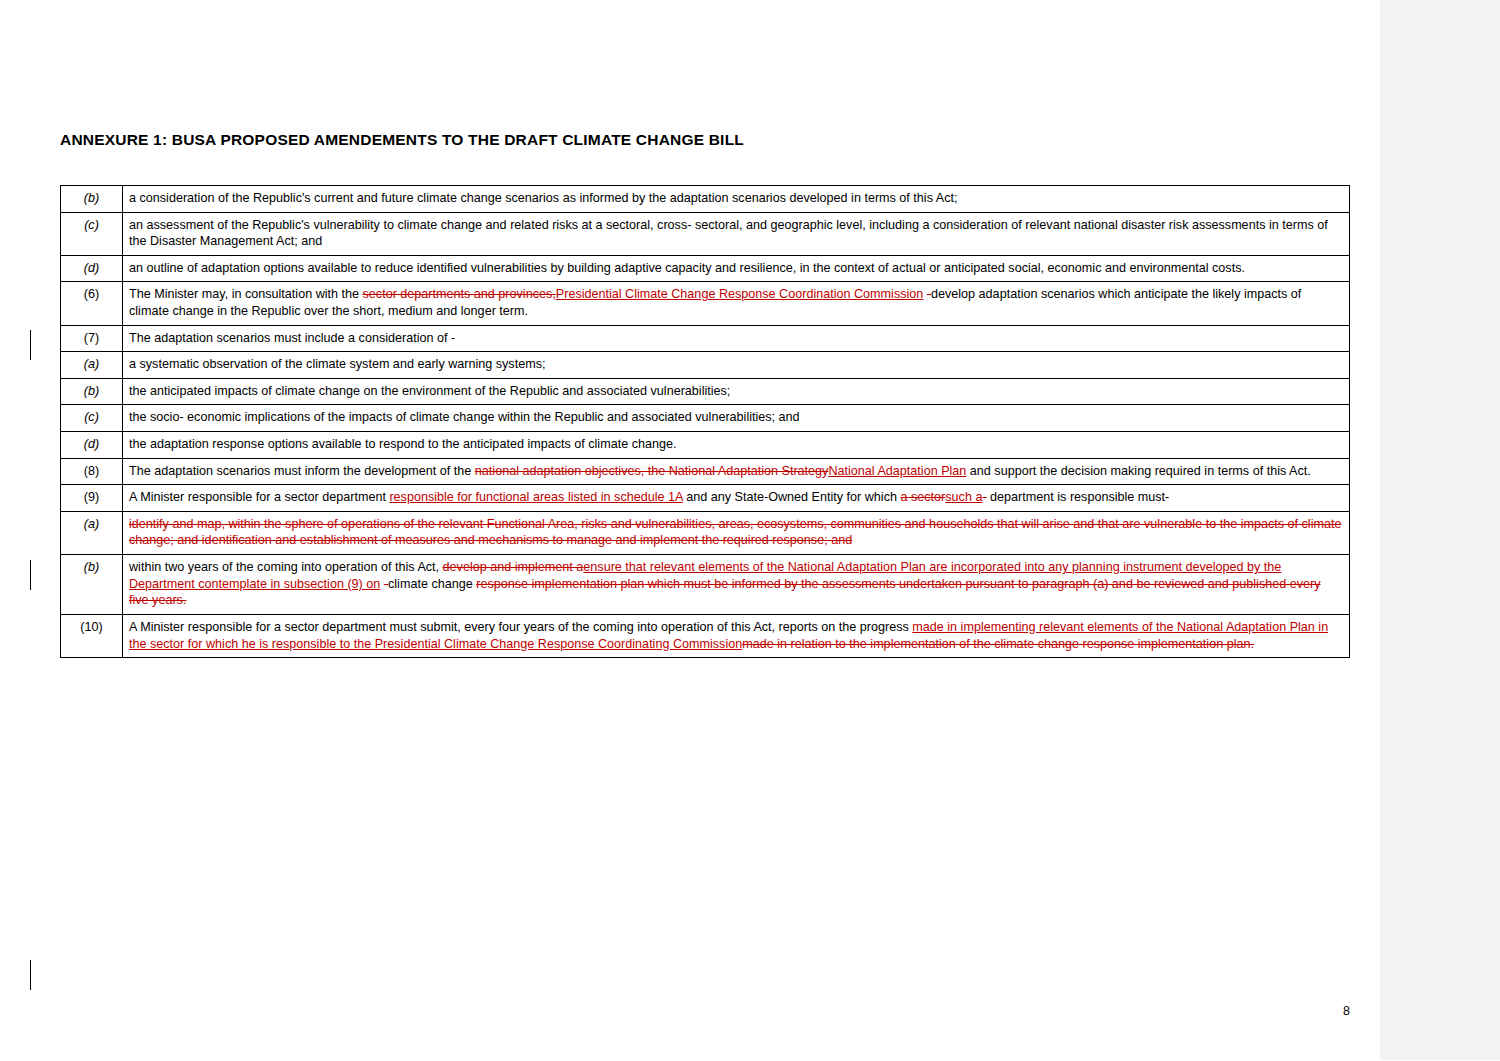ANNEXURE 1: BUSA PROPOSED AMENDEMENTS TO THE DRAFT CLIMATE CHANGE BILL
| (b) | a consideration of the Republic's current and future climate change scenarios as informed by the adaptation scenarios developed in terms of this Act; |
| (c) | an assessment of the Republic's vulnerability to climate change and related risks at a sectoral, cross- sectoral, and geographic level, including a consideration of relevant national disaster risk assessments in terms of the Disaster Management Act; and |
| (d) | an outline of adaptation options available to reduce identified vulnerabilities by building adaptive capacity and resilience, in the context of actual or anticipated social, economic and environmental costs. |
| (6) | The Minister may, in consultation with the sector departments and provinces, Presidential Climate Change Response Coordination Commission - develop adaptation scenarios which anticipate the likely impacts of climate change in the Republic over the short, medium and longer term. |
| (7) | The adaptation scenarios must include a consideration of - |
| (a) | a systematic observation of the climate system and early warning systems; |
| (b) | the anticipated impacts of climate change on the environment of the Republic and associated vulnerabilities; |
| (c) | the socio- economic implications of the impacts of climate change within the Republic and associated vulnerabilities; and |
| (d) | the adaptation response options available to respond to the anticipated impacts of climate change. |
| (8) | The adaptation scenarios must inform the development of the national adaptation objectives, the National Adaptation Strategy National Adaptation Plan and support the decision making required in terms of this Act. |
| (9) | A Minister responsible for a sector department responsible for functional areas listed in schedule 1A and any State-Owned Entity for which a sector such a - department is responsible must- |
| (a) | identify and map, within the sphere of operations of the relevant Functional Area, risks and vulnerabilities, areas, ecosystems, communities and households that will arise and that are vulnerable to the impacts of climate change; and identification and establishment of measures and mechanisms to manage and implement the required response; and |
| (b) | within two years of the coming into operation of this Act, develop and implement a ensure that relevant elements of the National Adaptation Plan are incorporated into any planning instrument developed by the Department contemplate in subsection (9) on - climate change response implementation plan which must be informed by the assessments undertaken pursuant to paragraph (a) and be reviewed and published every five years. |
| (10) | A Minister responsible for a sector department must submit, every four years of the coming into operation of this Act, reports on the progress made in implementing relevant elements of the National Adaptation Plan in the sector for which he is responsible to the Presidential Climate Change Response Coordinating Commission made in relation to the implementation of the climate change response implementation plan. |
8